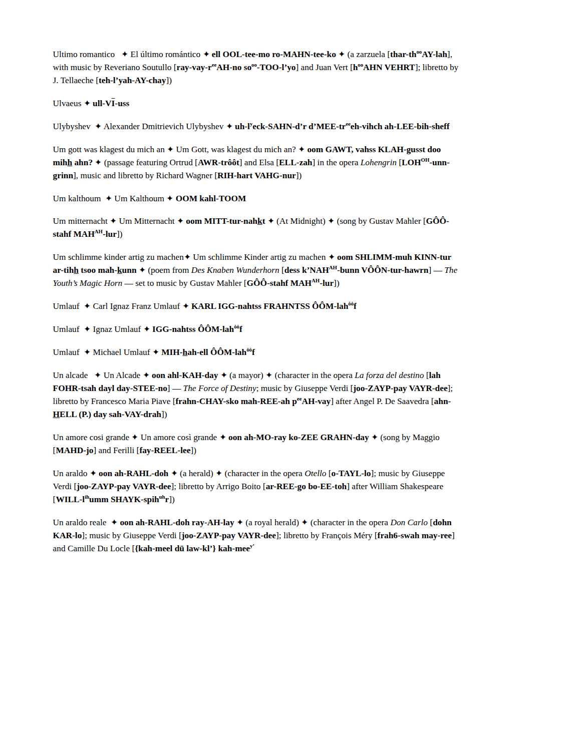Ultimo romantico ✦ El último romántico ✦ ell OOL-tee-mo ro-MAHN-tee-ko ✦ (a zarzuela [thar-thooAY-lah], with music by Reveriano Soutullo [ray-vay-reeAH-no sooo-TOO-l’yo] and Juan Vert [hooAHN VEHRT]; libretto by J. Tellaeche [teh-l’yah-AY-chay])
Ulvaeus ✦ ull-VI-uss
Ulybyshev ✦ Alexander Dmitrievich Ulybyshev ✦ uh-lyeck-SAHN-d’r d’MEE-treeeh-vihch ah-LEE-bih-sheff
Um gott was klagest du mich an ✦ Um Gott, was klagest du mich an? ✦ oom GAWT, vahss KLAH-gusst doo mihh ahn? ✦ (passage featuring Ortrud [AWR-trôôt] and Elsa [ELL-zah] in the opera Lohengrin [LOHOH-unn-grinn], music and libretto by Richard Wagner [RIH-hart VAHG-nur])
Um kalthoum ✦ Um Kalthoum ✦ OOM kahl-TOOM
Um mitternacht ✦ Um Mitternacht ✦ oom MITT-tur-nahkt ✦ (At Midnight) ✦ (song by Gustav Mahler [GÔÔ-stahf MAHAH-lur])
Um schlimme kinder artig zu machen✦ Um schlimme Kinder artig zu machen ✦ oom SHLIMM-muh KINN-tur ar-tihh tsoo mah-kunn ✦ (poem from Des Knaben Wunderhorn [dess k’NAHAH-bunn VÔÔN-tur-hawrn] — The Youth’s Magic Horn — set to music by Gustav Mahler [GÔÔ-stahf MAHAH-lur])
Umlauf ✦ Carl Ignaz Franz Umlauf ✦ KARL IGG-nahtss FRAHNTSS ÔÔM-lahôôf
Umlauf ✦ Ignaz Umlauf ✦ IGG-nahtss ÔÔM-lahôôf
Umlauf ✦ Michael Umlauf ✦ MIH-hah-ell ÔÔM-lahôôf
Un alcade ✦ Un Alcade ✦ oon ahl-KAH-day ✦ (a mayor) ✦ (character in the opera La forza del destino [lah FOHR-tsah dayl day-STEE-no] — The Force of Destiny; music by Giuseppe Verdi [joo-ZAYP-pay VAYR-dee]; libretto by Francesco Maria Piave [frahn-CHAY-sko mah-REE-ah peeAH-vay] after Angel P. De Saavedra [ahn-HELL (P.) day sah-VAY-drah])
Un amore cosi grande ✦ Un amore così grande ✦ oon ah-MO-ray ko-ZEE GRAHN-day ✦ (song by Maggio [MAHD-jo] and Ferilli [fay-REEL-lee])
Un araldo ✦ oon ah-RAHL-doh ✦ (a herald) ✦ (character in the opera Otello [o-TAYL-lo]; music by Giuseppe Verdi [joo-ZAYP-pay VAYR-dee]; libretto by Arrigo Boito [ar-REE-go bo-EE-toh] after William Shakespeare [WILL-lihumm SHAYK-spihuhr])
Un araldo reale ✦ oon ah-RAHL-doh ray-AH-lay ✦ (a royal herald) ✦ (character in the opera Don Carlo [dohn KAR-lo]; music by Giuseppe Verdi [joo-ZAYP-pay VAYR-dee]; libretto by François Méry [frah6-swah may-ree] and Camille Du Locle [{kah-meel dü law-kl’} kah-meey’